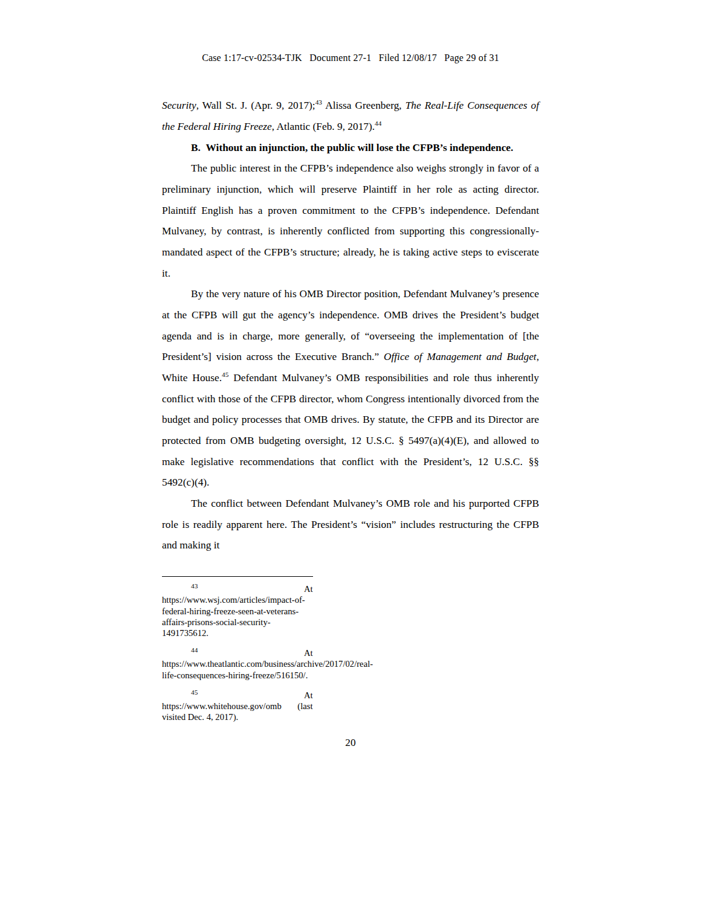Case 1:17-cv-02534-TJK Document 27-1 Filed 12/08/17 Page 29 of 31
Security, Wall St. J. (Apr. 9, 2017);43 Alissa Greenberg, The Real-Life Consequences of the Federal Hiring Freeze, Atlantic (Feb. 9, 2017).44
B. Without an injunction, the public will lose the CFPB’s independence.
The public interest in the CFPB’s independence also weighs strongly in favor of a preliminary injunction, which will preserve Plaintiff in her role as acting director. Plaintiff English has a proven commitment to the CFPB’s independence. Defendant Mulvaney, by contrast, is inherently conflicted from supporting this congressionally-mandated aspect of the CFPB’s structure; already, he is taking active steps to eviscerate it.
By the very nature of his OMB Director position, Defendant Mulvaney’s presence at the CFPB will gut the agency’s independence. OMB drives the President’s budget agenda and is in charge, more generally, of “overseeing the implementation of [the President’s] vision across the Executive Branch.” Office of Management and Budget, White House.45 Defendant Mulvaney’s OMB responsibilities and role thus inherently conflict with those of the CFPB director, whom Congress intentionally divorced from the budget and policy processes that OMB drives. By statute, the CFPB and its Director are protected from OMB budgeting oversight, 12 U.S.C. § 5497(a)(4)(E), and allowed to make legislative recommendations that conflict with the President’s, 12 U.S.C. §§ 5492(c)(4).
The conflict between Defendant Mulvaney’s OMB role and his purported CFPB role is readily apparent here. The President’s “vision” includes restructuring the CFPB and making it
43 At https://www.wsj.com/articles/impact-of-federal-hiring-freeze-seen-at-veterans-affairs-prisons-social-security-1491735612.
44 At https://www.theatlantic.com/business/archive/2017/02/real-life-consequences-hiring-freeze/516150/.
45 At https://www.whitehouse.gov/omb (last visited Dec. 4, 2017).
20